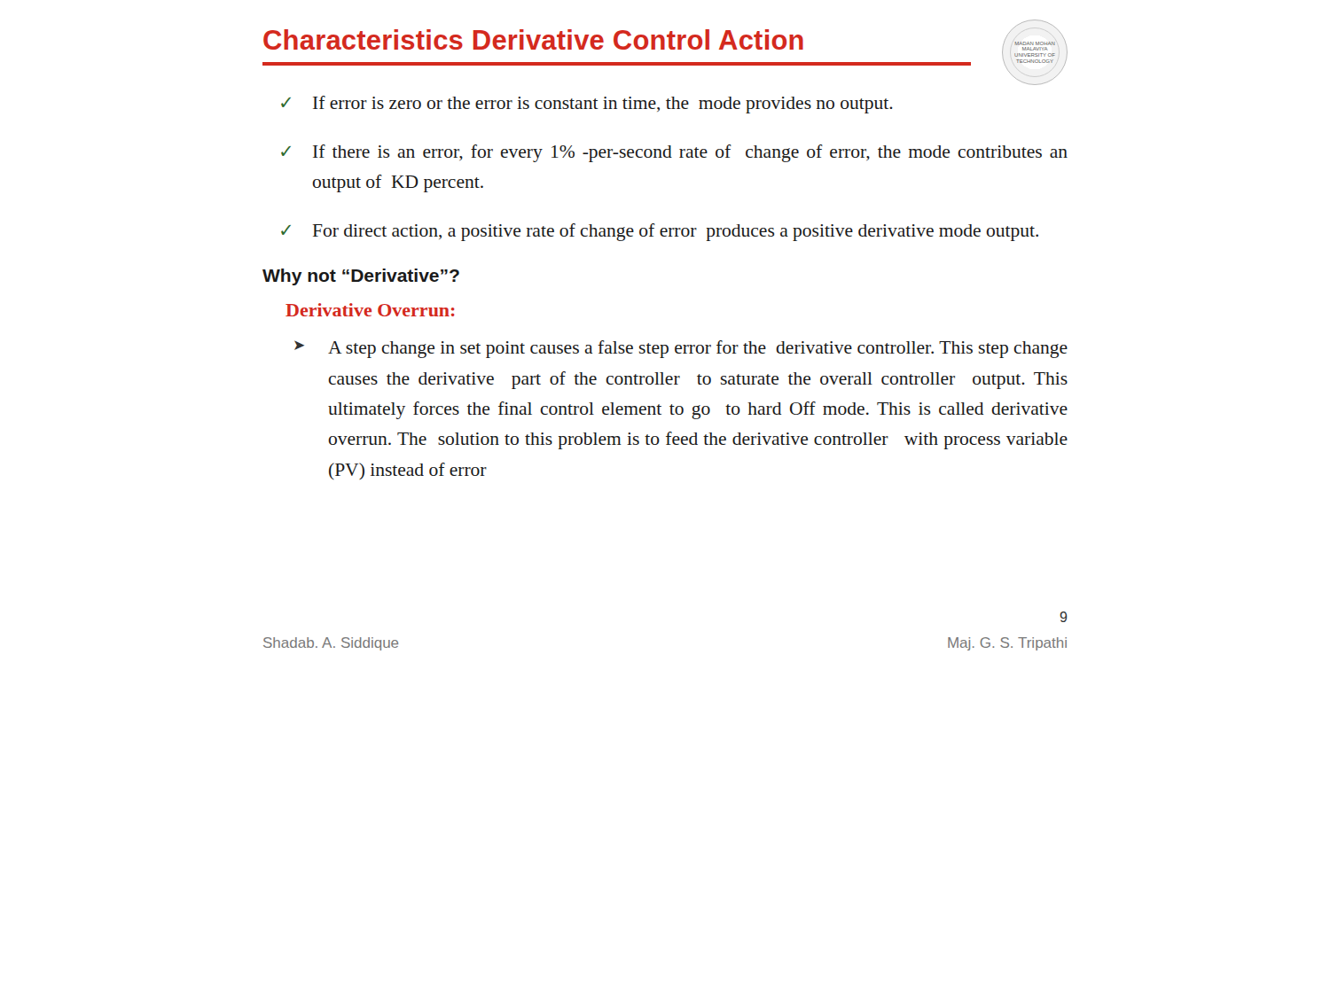MADAN MOHAN MALAVIYA UNIVERSITY OF TECHNOLOGY
Characteristics Derivative Control Action
If error is zero or the error is constant in time, the mode provides no output.
If there is an error, for every 1% -per-second rate of change of error, the mode contributes an output of KD percent.
For direct action, a positive rate of change of error produces a positive derivative mode output.
Why not “Derivative”?
Derivative Overrun:
A step change in set point causes a false step error for the derivative controller. This step change causes the derivative part of the controller to saturate the overall controller output. This ultimately forces the final control element to go to hard Off mode. This is called derivative overrun. The solution to this problem is to feed the derivative controller with process variable (PV) instead of error
9
Shadab. A. Siddique Maj. G. S. Tripathi